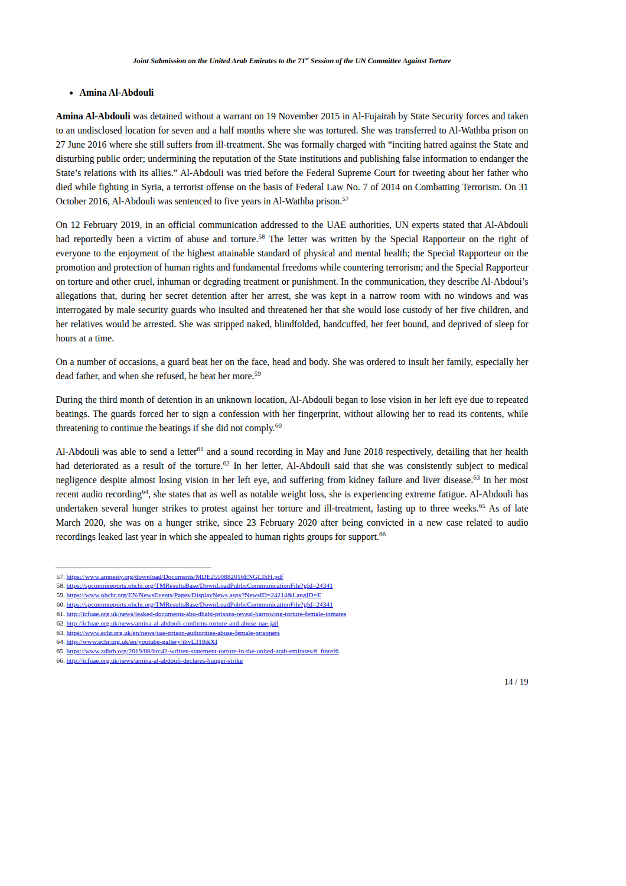Joint Submission on the United Arab Emirates to the 71st Session of the UN Committee Against Torture
Amina Al-Abdouli
Amina Al-Abdouli was detained without a warrant on 19 November 2015 in Al-Fujairah by State Security forces and taken to an undisclosed location for seven and a half months where she was tortured. She was transferred to Al-Wathba prison on 27 June 2016 where she still suffers from ill-treatment. She was formally charged with “inciting hatred against the State and disturbing public order; undermining the reputation of the State institutions and publishing false information to endanger the State’s relations with its allies.” Al-Abdouli was tried before the Federal Supreme Court for tweeting about her father who died while fighting in Syria, a terrorist offense on the basis of Federal Law No. 7 of 2014 on Combatting Terrorism. On 31 October 2016, Al-Abdouli was sentenced to five years in Al-Wathba prison.57
On 12 February 2019, in an official communication addressed to the UAE authorities, UN experts stated that Al-Abdouli had reportedly been a victim of abuse and torture.58 The letter was written by the Special Rapporteur on the right of everyone to the enjoyment of the highest attainable standard of physical and mental health; the Special Rapporteur on the promotion and protection of human rights and fundamental freedoms while countering terrorism; and the Special Rapporteur on torture and other cruel, inhuman or degrading treatment or punishment. In the communication, they describe Al-Abdoui’s allegations that, during her secret detention after her arrest, she was kept in a narrow room with no windows and was interrogated by male security guards who insulted and threatened her that she would lose custody of her five children, and her relatives would be arrested. She was stripped naked, blindfolded, handcuffed, her feet bound, and deprived of sleep for hours at a time.
On a number of occasions, a guard beat her on the face, head and body. She was ordered to insult her family, especially her dead father, and when she refused, he beat her more.59
During the third month of detention in an unknown location, Al-Abdouli began to lose vision in her left eye due to repeated beatings. The guards forced her to sign a confession with her fingerprint, without allowing her to read its contents, while threatening to continue the beatings if she did not comply.60
Al-Abdouli was able to send a letter61 and a sound recording in May and June 2018 respectively, detailing that her health had deteriorated as a result of the torture.62 In her letter, Al-Abdouli said that she was consistently subject to medical negligence despite almost losing vision in her left eye, and suffering from kidney failure and liver disease.63 In her most recent audio recording64, she states that as well as notable weight loss, she is experiencing extreme fatigue. Al-Abdouli has undertaken several hunger strikes to protest against her torture and ill-treatment, lasting up to three weeks.65 As of late March 2020, she was on a hunger strike, since 23 February 2020 after being convicted in a new case related to audio recordings leaked last year in which she appealed to human rights groups for support.66
https://www.amnesty.org/download/Documents/MDE2550882016ENGLISH.pdf
https://spcommreports.ohchr.org/TMResultsBase/DownLoadPublicCommunicationFile?gId=24341
https://www.ohchr.org/EN/NewsEvents/Pages/DisplayNews.aspx?NewsID=24214&LangID=E
https://spcommreports.ohchr.org/TMResultsBase/DownLoadPublicCommunicationFile?gId=24341
http://icfuae.org.uk/news/leaked-documents-abu-dhabi-prisons-reveal-harrowing-torture-female-inmates
http://icfuae.org.uk/news/amina-al-abdouli-confirms-torture-and-abuse-uae-jail
https://www.echr.org.uk/en/news/uae-prison-authorities-abuse-female-prisoners
http://www.echr.org.uk/en/youtube-gallery/ibvL318ikXI
https://www.adhrb.org/2019/08/hrc42-written-statement-torture-in-the-united-arab-emirates/#_ftnref6
http://icfuae.org.uk/news/amina-al-abdouli-declares-hunger-strike
14 / 19